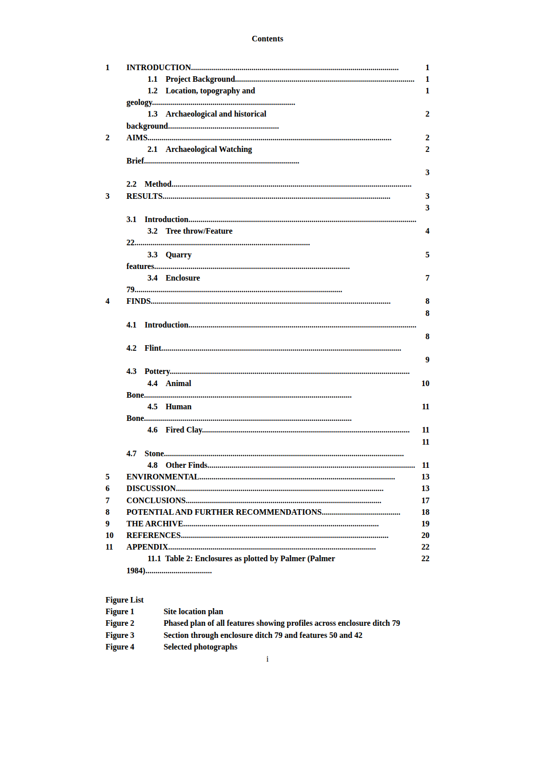Contents
| 1 | INTRODUCTION ....................................................................................................... | 1 |
| | 1.1 Project Background ......................................................................................... | 1 |
| | 1.2 Location, topography and geology ....................................................................... | 1 |
| | 1.3 Archaeological and historical background ....................................................... | 2 |
| 2 | AIMS ......................................................................................................................... | 2 |
| | 2.1 Archaeological Watching Brief ............................................................................. | 2 |
| | 2.2 Method ....................................................................................................................... | 3 |
| 3 | RESULTS ................................................................................................................. | 3 |
| | 3.1 Introduction ................................................................................................................. | 3 |
| | 3.2 Tree throw/Feature 22 ....................................................................................... | 4 |
| | 3.3 Quarry features ................................................................................................. | 5 |
| | 3.4 Enclosure 79 ....................................................................................................... | 7 |
| 4 | FINDS ....................................................................................................................... | 8 |
| | 4.1 Introduction ................................................................................................................. | 8 |
| | 4.2 Flint ....................................................................................................................... | 8 |
| | 4.3 Pottery ....................................................................................................................... | 9 |
| | 4.4 Animal Bone ....................................................................................................... | 10 |
| | 4.5 Human Bone ....................................................................................................... | 11 |
| | 4.6 Fired Clay ....................................................................................................... | 11 |
| | 4.7 Stone ....................................................................................................................... | 11 |
| | 4.8 Other Finds ....................................................................................................... | 11 |
| 5 | ENVIRONMENTAL ................................................................................................. | 13 |
| 6 | DISCUSSION ....................................................................................................... | 13 |
| 7 | CONCLUSIONS ................................................................................................. | 17 |
| 8 | POTENTIAL AND FURTHER RECOMMENDATIONS ....................................... | 18 |
| 9 | THE ARCHIVE ................................................................................................. | 19 |
| 10 | REFERENCES ....................................................................................................... | 20 |
| 11 | APPENDIX ....................................................................................................... | 22 |
| | 11.1 Table 2: Enclosures as plotted by Palmer (Palmer 1984) ................................. | 22 |
Figure List
| Figure 1 | Site location plan |
| Figure 2 | Phased plan of all features showing profiles across enclosure ditch 79 |
| Figure 3 | Section through enclosure ditch 79 and features 50 and 42 |
| Figure 4 | Selected photographs |
i